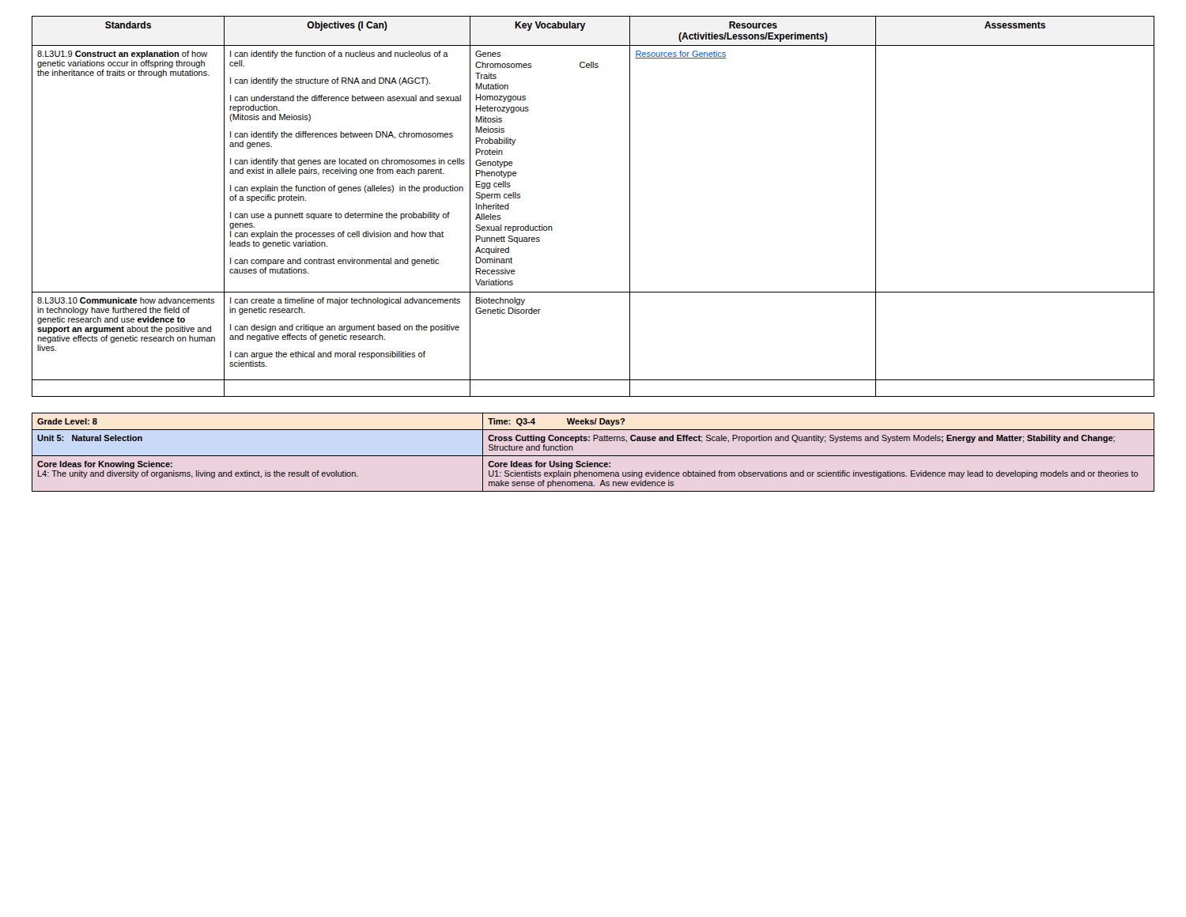| Standards | Objectives (I Can) | Key Vocabulary | Resources (Activities/Lessons/Experiments) | Assessments |
| --- | --- | --- | --- | --- |
| 8.L3U1.9 Construct an explanation of how genetic variations occur in offspring through the inheritance of traits or through mutations. | I can identify the function of a nucleus and nucleolus of a cell. I can identify the structure of RNA and DNA (AGCT). I can understand the difference between asexual and sexual reproduction. (Mitosis and Meiosis) I can identify the differences between DNA, chromosomes and genes. I can identify that genes are located on chromosomes in cells and exist in allele pairs, receiving one from each parent. I can explain the function of genes (alleles) in the production of a specific protein. I can use a punnett square to determine the probability of genes. I can explain the processes of cell division and how that leads to genetic variation. I can compare and contrast environmental and genetic causes of mutations. | Genes Chromosomes Cells Traits Mutation Homozygous Heterozygous Mitosis Meiosis Probability Protein Genotype Phenotype Egg cells Sperm cells Inherited Alleles Sexual reproduction Punnett Squares Acquired Dominant Recessive Variations | Resources for Genetics | |
| 8.L3U3.10 Communicate how advancements in technology have furthered the field of genetic research and use evidence to support an argument about the positive and negative effects of genetic research on human lives. | I can create a timeline of major technological advancements in genetic research. I can design and critique an argument based on the positive and negative effects of genetic research. I can argue the ethical and moral responsibilities of scientists. | Biotechnolgy Genetic Disorder | | |
| Grade Level: 8 | Time: Q3-4 Weeks/ Days? |
| Unit 5: Natural Selection | Cross Cutting Concepts: Patterns, Cause and Effect ; Scale, Proportion and Quantity; Systems and System Models ; Energy and Matter ; Stability and Change ; Structure and function |
| Core Ideas for Knowing Science: L4: The unity and diversity of organisms, living and extinct, is the result of evolution. | Core Ideas for Using Science: U1: Scientists explain phenomena using evidence obtained from observations and or scientific investigations. Evidence may lead to developing models and or theories to make sense of phenomena. As new evidence is |